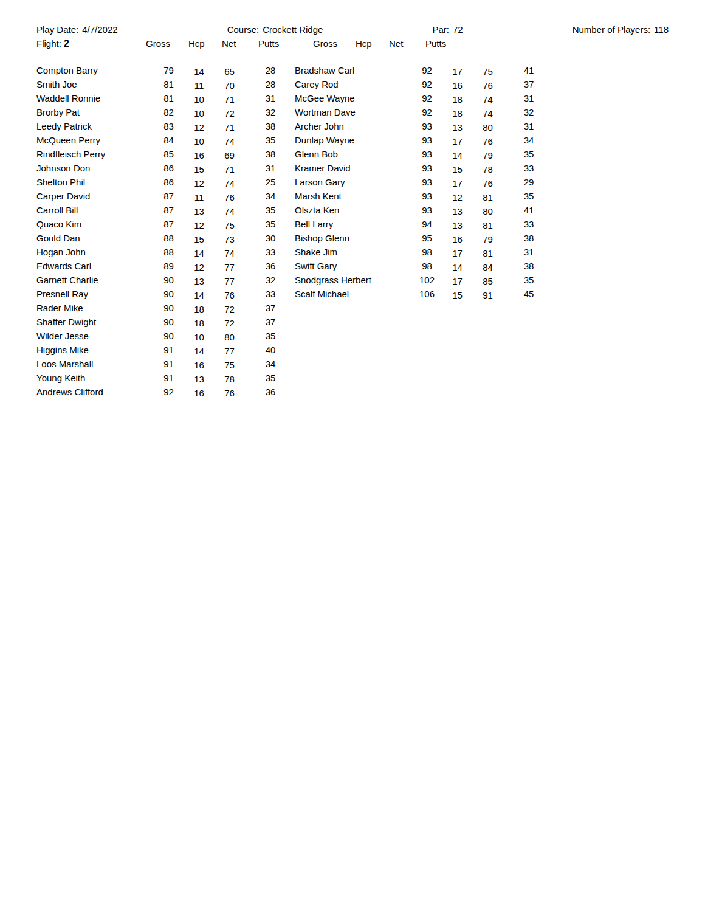Play Date: 4/7/2022
Course: Crockett Ridge
Par: 72
Number of Players: 118
Flight: 2
Gross Hcp Net Putts Gross Hcp Net Putts
| Compton Barry | 79 | 14 | 65 | 28 | Bradshaw Carl | 92 | 17 | 75 | 41 |
| Smith Joe | 81 | 11 | 70 | 28 | Carey Rod | 92 | 16 | 76 | 37 |
| Waddell Ronnie | 81 | 10 | 71 | 31 | McGee Wayne | 92 | 18 | 74 | 31 |
| Brorby Pat | 82 | 10 | 72 | 32 | Wortman Dave | 92 | 18 | 74 | 32 |
| Leedy Patrick | 83 | 12 | 71 | 38 | Archer John | 93 | 13 | 80 | 31 |
| McQueen Perry | 84 | 10 | 74 | 35 | Dunlap Wayne | 93 | 17 | 76 | 34 |
| Rindfleisch Perry | 85 | 16 | 69 | 38 | Glenn Bob | 93 | 14 | 79 | 35 |
| Johnson Don | 86 | 15 | 71 | 31 | Kramer David | 93 | 15 | 78 | 33 |
| Shelton Phil | 86 | 12 | 74 | 25 | Larson Gary | 93 | 17 | 76 | 29 |
| Carper David | 87 | 11 | 76 | 34 | Marsh Kent | 93 | 12 | 81 | 35 |
| Carroll Bill | 87 | 13 | 74 | 35 | Olszta Ken | 93 | 13 | 80 | 41 |
| Quaco Kim | 87 | 12 | 75 | 35 | Bell Larry | 94 | 13 | 81 | 33 |
| Gould Dan | 88 | 15 | 73 | 30 | Bishop Glenn | 95 | 16 | 79 | 38 |
| Hogan John | 88 | 14 | 74 | 33 | Shake Jim | 98 | 17 | 81 | 31 |
| Edwards Carl | 89 | 12 | 77 | 36 | Swift Gary | 98 | 14 | 84 | 38 |
| Garnett Charlie | 90 | 13 | 77 | 32 | Snodgrass Herbert | 102 | 17 | 85 | 35 |
| Presnell Ray | 90 | 14 | 76 | 33 | Scalf Michael | 106 | 15 | 91 | 45 |
| Rader Mike | 90 | 18 | 72 | 37 | | | | | |
| Shaffer Dwight | 90 | 18 | 72 | 37 | | | | | |
| Wilder Jesse | 90 | 10 | 80 | 35 | | | | | |
| Higgins Mike | 91 | 14 | 77 | 40 | | | | | |
| Loos Marshall | 91 | 16 | 75 | 34 | | | | | |
| Young Keith | 91 | 13 | 78 | 35 | | | | | |
| Andrews Clifford | 92 | 16 | 76 | 36 | | | | | |